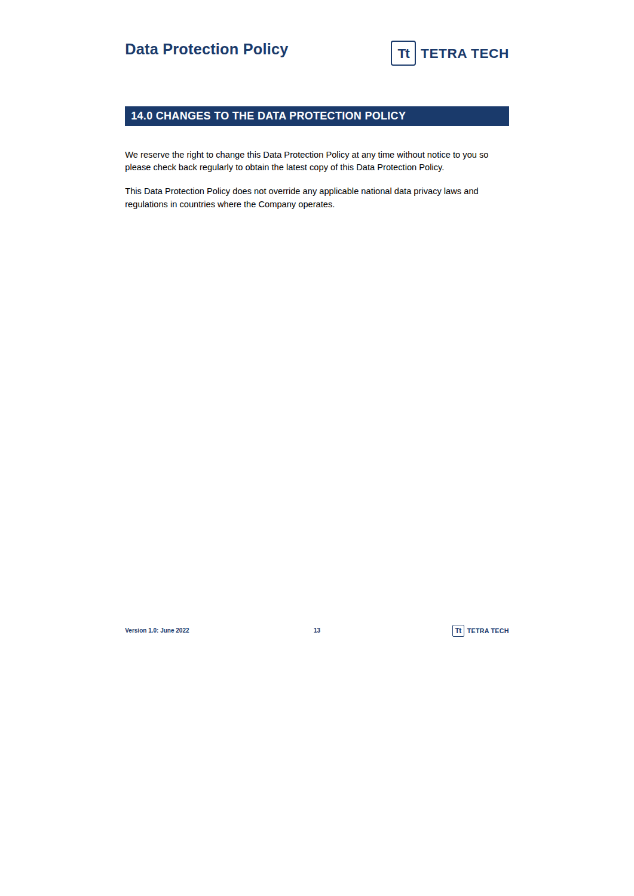Data Protection Policy
Tt
TETRA TECH
14.0 CHANGES TO THE DATA PROTECTION POLICY
We reserve the right to change this Data Protection Policy at any time without notice to you so please check back regularly to obtain the latest copy of this Data Protection Policy.
This Data Protection Policy does not override any applicable national data privacy laws and regulations in countries where the Company operates.
Version 1.0: June 2022
13
Tt
TETRA TECH